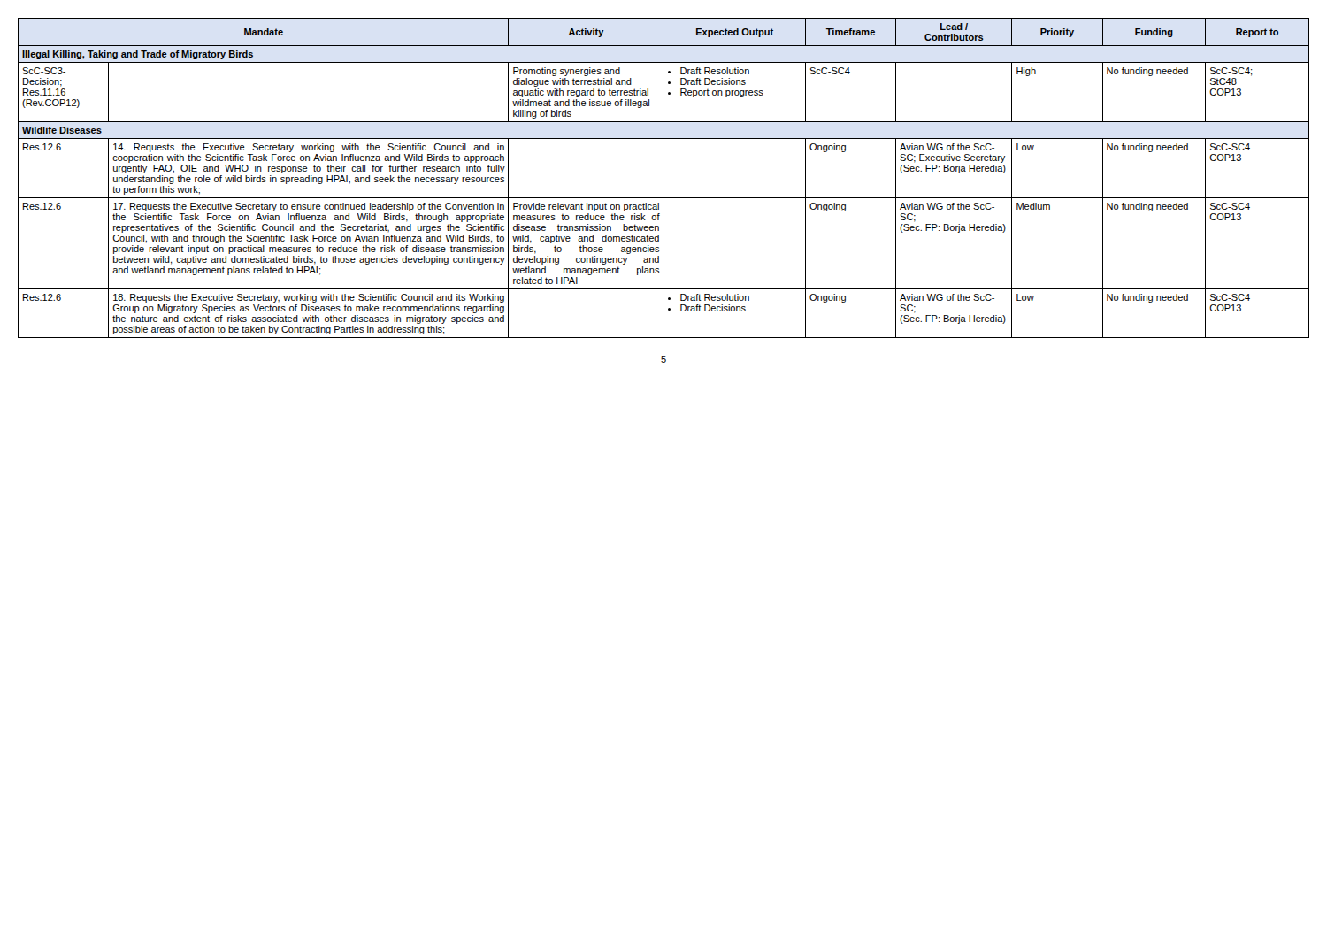| Mandate | Activity | Expected Output | Timeframe | Lead / Contributors | Priority | Funding | Report to |
| --- | --- | --- | --- | --- | --- | --- | --- |
| Illegal Killing, Taking and Trade of Migratory Birds |
| ScC-SC3-Decision; Res.11.16 (Rev.COP12) | | Promoting synergies and dialogue with terrestrial and aquatic with regard to terrestrial wildmeat and the issue of illegal killing of birds | Draft Resolution Draft Decisions Report on progress | ScC-SC4 | | High | No funding needed | ScC-SC4; StC48 COP13 |
| Wildlife Diseases |
| Res.12.6 | 14. Requests the Executive Secretary working with the Scientific Council and in cooperation with the Scientific Task Force on Avian Influenza and Wild Birds to approach urgently FAO, OIE and WHO in response to their call for further research into fully understanding the role of wild birds in spreading HPAI, and seek the necessary resources to perform this work; | | | Ongoing | Avian WG of the ScC-SC; Executive Secretary (Sec. FP: Borja Heredia) | Low | No funding needed | ScC-SC4 COP13 |
| Res.12.6 | 17. Requests the Executive Secretary to ensure continued leadership of the Convention in the Scientific Task Force on Avian Influenza and Wild Birds, through appropriate representatives of the Scientific Council and the Secretariat, and urges the Scientific Council, with and through the Scientific Task Force on Avian Influenza and Wild Birds, to provide relevant input on practical measures to reduce the risk of disease transmission between wild, captive and domesticated birds, to those agencies developing contingency and wetland management plans related to HPAI; | Provide relevant input on practical measures to reduce the risk of disease transmission between wild, captive and domesticated birds, to those agencies developing contingency and wetland management plans related to HPAI | | Ongoing | Avian WG of the ScC-SC; (Sec. FP: Borja Heredia) | Medium | No funding needed | ScC-SC4 COP13 |
| Res.12.6 | 18. Requests the Executive Secretary, working with the Scientific Council and its Working Group on Migratory Species as Vectors of Diseases to make recommendations regarding the nature and extent of risks associated with other diseases in migratory species and possible areas of action to be taken by Contracting Parties in addressing this; | | Draft Resolution Draft Decisions | Ongoing | Avian WG of the ScC-SC; (Sec. FP: Borja Heredia) | Low | No funding needed | ScC-SC4 COP13 |
5